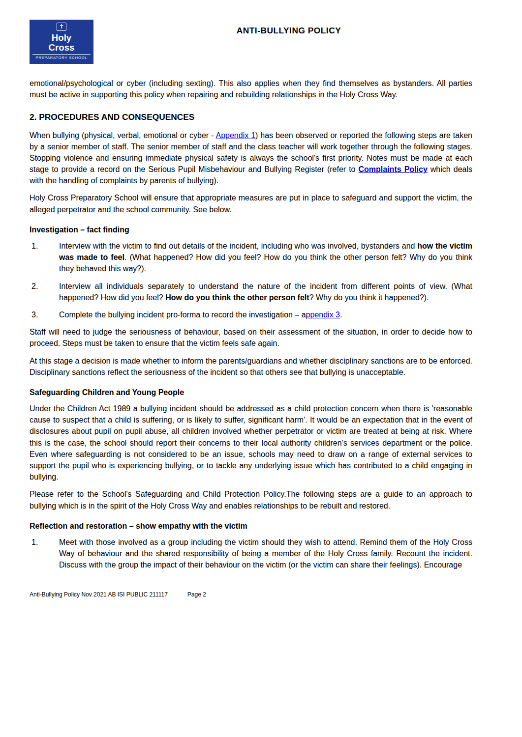✝
Holy
Cross
PREPARATORY SCHOOL
ANTI-BULLYING POLICY
emotional/psychological or cyber (including sexting). This also applies when they find themselves as bystanders. All parties must be active in supporting this policy when repairing and rebuilding relationships in the Holy Cross Way.
2. PROCEDURES AND CONSEQUENCES
When bullying (physical, verbal, emotional or cyber - Appendix 1) has been observed or reported the following steps are taken by a senior member of staff. The senior member of staff and the class teacher will work together through the following stages. Stopping violence and ensuring immediate physical safety is always the school's first priority. Notes must be made at each stage to provide a record on the Serious Pupil Misbehaviour and Bullying Register (refer to Complaints Policy which deals with the handling of complaints by parents of bullying).
Holy Cross Preparatory School will ensure that appropriate measures are put in place to safeguard and support the victim, the alleged perpetrator and the school community. See below.
Investigation – fact finding
Interview with the victim to find out details of the incident, including who was involved, bystanders and how the victim was made to feel. (What happened? How did you feel? How do you think the other person felt? Why do you think they behaved this way?).
Interview all individuals separately to understand the nature of the incident from different points of view. (What happened? How did you feel? How do you think the other person felt? Why do you think it happened?).
Complete the bullying incident pro-forma to record the investigation – appendix 3.
Staff will need to judge the seriousness of behaviour, based on their assessment of the situation, in order to decide how to proceed. Steps must be taken to ensure that the victim feels safe again.
At this stage a decision is made whether to inform the parents/guardians and whether disciplinary sanctions are to be enforced. Disciplinary sanctions reflect the seriousness of the incident so that others see that bullying is unacceptable.
Safeguarding Children and Young People
Under the Children Act 1989 a bullying incident should be addressed as a child protection concern when there is 'reasonable cause to suspect that a child is suffering, or is likely to suffer, significant harm'. It would be an expectation that in the event of disclosures about pupil on pupil abuse, all children involved whether perpetrator or victim are treated at being at risk. Where this is the case, the school should report their concerns to their local authority children's services department or the police. Even where safeguarding is not considered to be an issue, schools may need to draw on a range of external services to support the pupil who is experiencing bullying, or to tackle any underlying issue which has contributed to a child engaging in bullying.
Please refer to the School's Safeguarding and Child Protection Policy.The following steps are a guide to an approach to bullying which is in the spirit of the Holy Cross Way and enables relationships to be rebuilt and restored.
Reflection and restoration – show empathy with the victim
Meet with those involved as a group including the victim should they wish to attend. Remind them of the Holy Cross Way of behaviour and the shared responsibility of being a member of the Holy Cross family. Recount the incident. Discuss with the group the impact of their behaviour on the victim (or the victim can share their feelings). Encourage
Anti-Bullying Policy Nov 2021 AB ISI PUBLIC 211117
Page 2